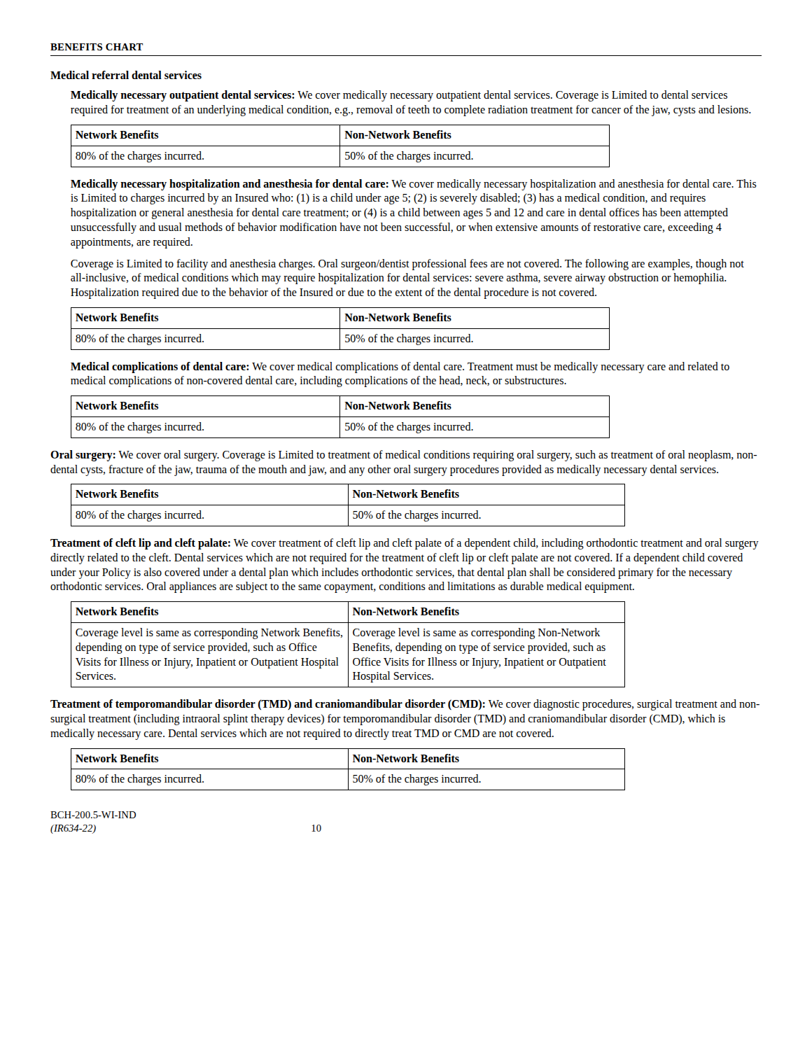BENEFITS CHART
Medical referral dental services
Medically necessary outpatient dental services: We cover medically necessary outpatient dental services. Coverage is Limited to dental services required for treatment of an underlying medical condition, e.g., removal of teeth to complete radiation treatment for cancer of the jaw, cysts and lesions.
| Network Benefits | Non-Network Benefits |
| --- | --- |
| 80% of the charges incurred. | 50% of the charges incurred. |
Medically necessary hospitalization and anesthesia for dental care: We cover medically necessary hospitalization and anesthesia for dental care. This is Limited to charges incurred by an Insured who: (1) is a child under age 5; (2) is severely disabled; (3) has a medical condition, and requires hospitalization or general anesthesia for dental care treatment; or (4) is a child between ages 5 and 12 and care in dental offices has been attempted unsuccessfully and usual methods of behavior modification have not been successful, or when extensive amounts of restorative care, exceeding 4 appointments, are required.
Coverage is Limited to facility and anesthesia charges. Oral surgeon/dentist professional fees are not covered. The following are examples, though not all-inclusive, of medical conditions which may require hospitalization for dental services: severe asthma, severe airway obstruction or hemophilia. Hospitalization required due to the behavior of the Insured or due to the extent of the dental procedure is not covered.
| Network Benefits | Non-Network Benefits |
| --- | --- |
| 80% of the charges incurred. | 50% of the charges incurred. |
Medical complications of dental care: We cover medical complications of dental care. Treatment must be medically necessary care and related to medical complications of non-covered dental care, including complications of the head, neck, or substructures.
| Network Benefits | Non-Network Benefits |
| --- | --- |
| 80% of the charges incurred. | 50% of the charges incurred. |
Oral surgery: We cover oral surgery. Coverage is Limited to treatment of medical conditions requiring oral surgery, such as treatment of oral neoplasm, non-dental cysts, fracture of the jaw, trauma of the mouth and jaw, and any other oral surgery procedures provided as medically necessary dental services.
| Network Benefits | Non-Network Benefits |
| --- | --- |
| 80% of the charges incurred. | 50% of the charges incurred. |
Treatment of cleft lip and cleft palate: We cover treatment of cleft lip and cleft palate of a dependent child, including orthodontic treatment and oral surgery directly related to the cleft. Dental services which are not required for the treatment of cleft lip or cleft palate are not covered. If a dependent child covered under your Policy is also covered under a dental plan which includes orthodontic services, that dental plan shall be considered primary for the necessary orthodontic services. Oral appliances are subject to the same copayment, conditions and limitations as durable medical equipment.
| Network Benefits | Non-Network Benefits |
| --- | --- |
| Coverage level is same as corresponding Network Benefits, depending on type of service provided, such as Office Visits for Illness or Injury, Inpatient or Outpatient Hospital Services. | Coverage level is same as corresponding Non-Network Benefits, depending on type of service provided, such as Office Visits for Illness or Injury, Inpatient or Outpatient Hospital Services. |
Treatment of temporomandibular disorder (TMD) and craniomandibular disorder (CMD): We cover diagnostic procedures, surgical treatment and non-surgical treatment (including intraoral splint therapy devices) for temporomandibular disorder (TMD) and craniomandibular disorder (CMD), which is medically necessary care. Dental services which are not required to directly treat TMD or CMD are not covered.
| Network Benefits | Non-Network Benefits |
| --- | --- |
| 80% of the charges incurred. | 50% of the charges incurred. |
BCH-200.5-WI-IND
(IR634-22)10